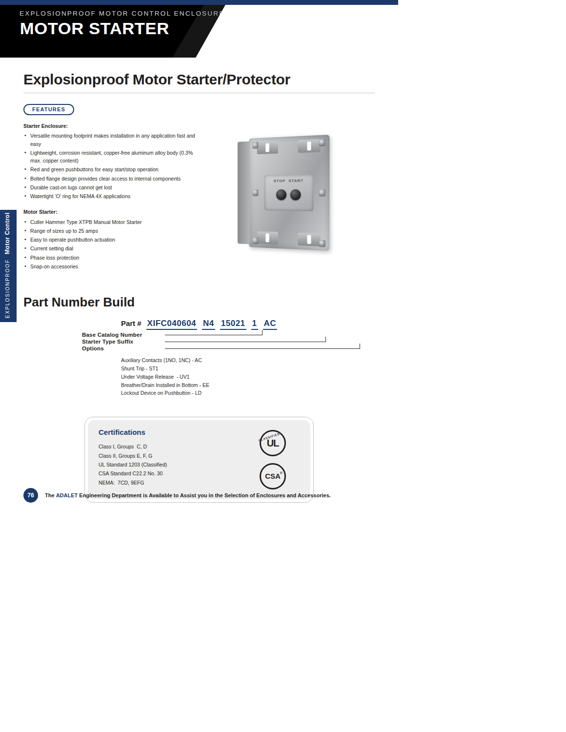EXPLOSIONPROOF MOTOR CONTROL ENCLOSURES
MOTOR STARTER
EXPLOSIONPROOF Motor Control
Explosionproof Motor Starter/Protector
FEATURES
Starter Enclosure:
Versatile mounting footprint makes installation in any application fast and easy
Lightweight, corrosion resistant, copper-free aluminum alloy body (0.3% max. copper content)
Red and green pushbuttons for easy start/stop operation
Bolted flange design provides clear access to internal components
Durable cast-on lugs cannot get lost
Watertight ‘O’ ring for NEMA 4X applications
Motor Starter:
Cutler Hammer Type XTPB Manual Motor Starter
Range of sizes up to 25 amps
Easy to operate pushbutton actuation
Current setting dial
Phase loss protection
Snap-on accessories
STOP START
Part Number Build
Part # XIFC040604 N4 15021 1 AC
Base Catalog Number
Starter Type Suffix
Options
Auxiliary Contacts (1NO, 1NC) - AC
Shunt Trip - ST1
Under Voltage Release - UV1
Breather/Drain Installed in Bottom - EE
Lockout Device on Pushbutton - LD
Certifications
Class I, Groups C, D
Class II, Groups E, F, G
UL Standard 1203 (Classified)
CSA Standard C22.2 No. 30
NEMA: 7CD, 9EFG
CLASSIFIED UL
CSA®
76
The ADALET Engineering Department is Available to Assist you in the Selection of Enclosures and Accessories.